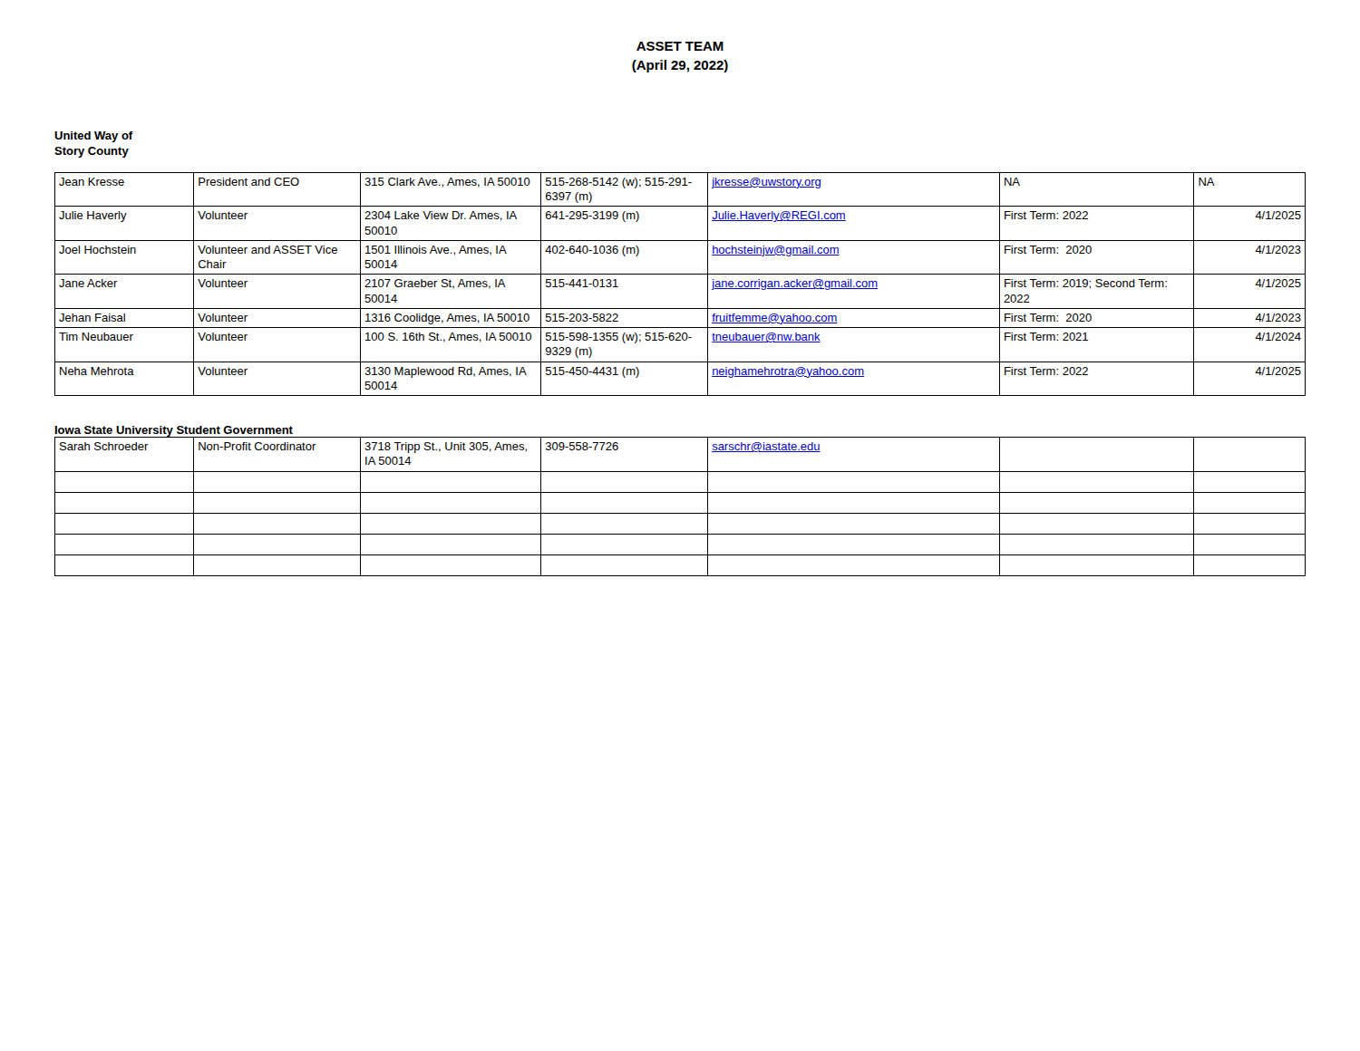ASSET TEAM
(April 29, 2022)
United Way of
Story County
| Jean Kresse | President and CEO | 315 Clark Ave., Ames, IA 50010 | 515-268-5142 (w); 515-291-6397 (m) | jkresse@uwstory.org | NA | NA |
| Julie Haverly | Volunteer | 2304 Lake View Dr. Ames, IA 50010 | 641-295-3199 (m) | Julie.Haverly@REGI.com | First Term: 2022 | 4/1/2025 |
| Joel Hochstein | Volunteer and ASSET Vice Chair | 1501 Illinois Ave., Ames, IA 50014 | 402-640-1036 (m) | hochsteinjw@gmail.com | First Term: 2020 | 4/1/2023 |
| Jane Acker | Volunteer | 2107 Graeber St, Ames, IA 50014 | 515-441-0131 | jane.corrigan.acker@gmail.com | First Term: 2019; Second Term: 2022 | 4/1/2025 |
| Jehan Faisal | Volunteer | 1316 Coolidge, Ames, IA 50010 | 515-203-5822 | fruitfemme@yahoo.com | First Term: 2020 | 4/1/2023 |
| Tim Neubauer | Volunteer | 100 S. 16th St., Ames, IA 50010 | 515-598-1355 (w); 515-620-9329 (m) | tneubauer@nw.bank | First Term: 2021 | 4/1/2024 |
| Neha Mehrota | Volunteer | 3130 Maplewood Rd, Ames, IA 50014 | 515-450-4431 (m) | neighamehrotra@yahoo.com | First Term: 2022 | 4/1/2025 |
Iowa State University Student Government
| Sarah Schroeder | Non-Profit Coordinator | 3718 Tripp St., Unit 305, Ames, IA 50014 | 309-558-7726 | sarschr@iastate.edu | | |